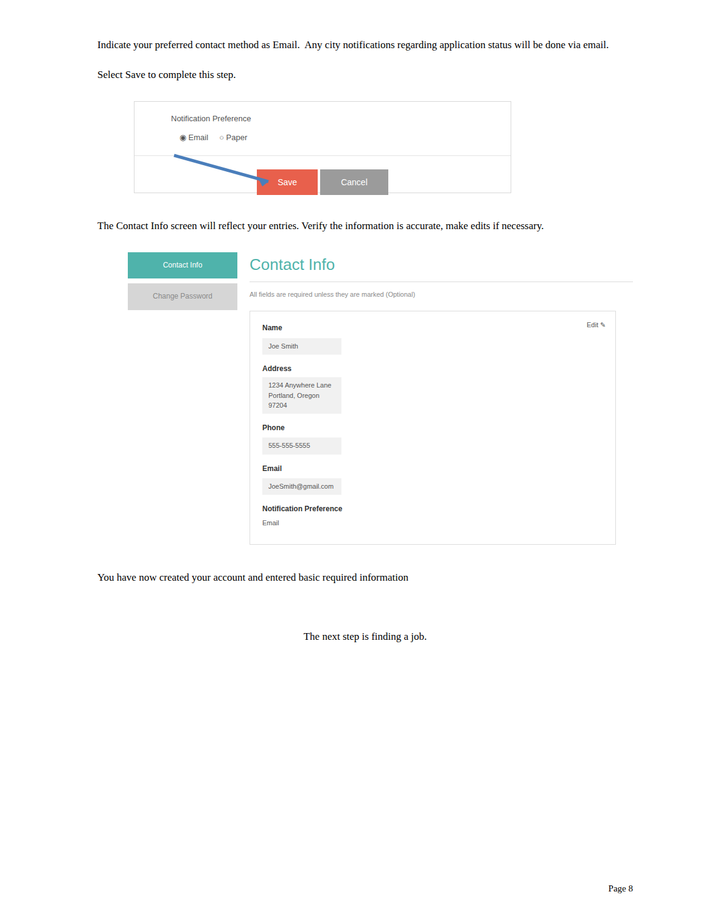Indicate your preferred contact method as Email. Any city notifications regarding application status will be done via email.
Select Save to complete this step.
Notification Preference
◉ Email○ Paper
Save Cancel
The Contact Info screen will reflect your entries. Verify the information is accurate, make edits if necessary.
Contact Info
Change Password
Contact Info
All fields are required unless they are marked (Optional)
Edit ✎
Name
Joe Smith
Address
1234 Anywhere Lane
Portland, Oregon
97204
Phone
555-555-5555
Email
JoeSmith@gmail.com
Notification Preference
Email
You have now created your account and entered basic required information
The next step is finding a job.
Page 8